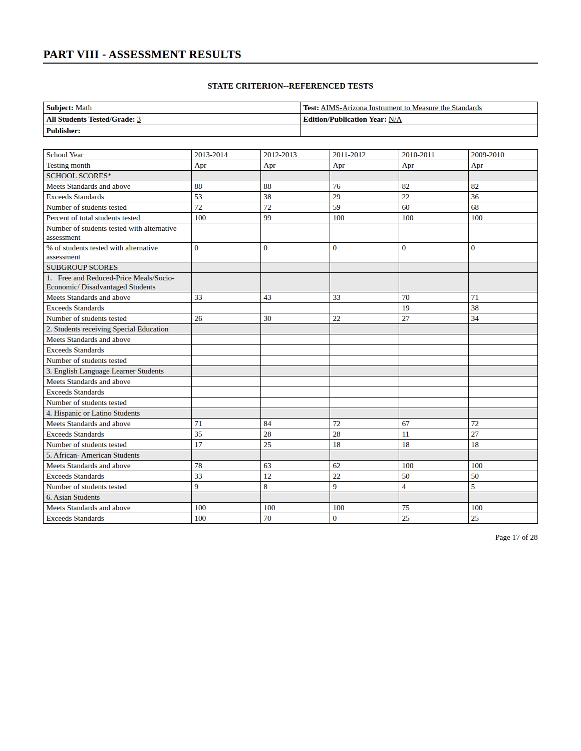PART VIII - ASSESSMENT RESULTS
STATE CRITERION--REFERENCED TESTS
| Subject: Math | Test: AIMS-Arizona Instrument to Measure the Standards |
| All Students Tested/Grade: 3 | Edition/Publication Year: N/A |
| Publisher: | |
| School Year | 2013-2014 | 2012-2013 | 2011-2012 | 2010-2011 | 2009-2010 |
| Testing month | Apr | Apr | Apr | Apr | Apr |
| SCHOOL SCORES* | | | | | |
| Meets Standards and above | 88 | 88 | 76 | 82 | 82 |
| Exceeds Standards | 53 | 38 | 29 | 22 | 36 |
| Number of students tested | 72 | 72 | 59 | 60 | 68 |
| Percent of total students tested | 100 | 99 | 100 | 100 | 100 |
| Number of students tested with alternative assessment | | | | | |
| % of students tested with alternative assessment | 0 | 0 | 0 | 0 | 0 |
| SUBGROUP SCORES | | | | | |
| 1. Free and Reduced-Price Meals/Socio-Economic/ Disadvantaged Students | | | | | |
| Meets Standards and above | 33 | 43 | 33 | 70 | 71 |
| Exceeds Standards | | | | 19 | 38 |
| Number of students tested | 26 | 30 | 22 | 27 | 34 |
| 2. Students receiving Special Education | | | | | |
| Meets Standards and above | | | | | |
| Exceeds Standards | | | | | |
| Number of students tested | | | | | |
| 3. English Language Learner Students | | | | | |
| Meets Standards and above | | | | | |
| Exceeds Standards | | | | | |
| Number of students tested | | | | | |
| 4. Hispanic or Latino Students | | | | | |
| Meets Standards and above | 71 | 84 | 72 | 67 | 72 |
| Exceeds Standards | 35 | 28 | 28 | 11 | 27 |
| Number of students tested | 17 | 25 | 18 | 18 | 18 |
| 5. African- American Students | | | | | |
| Meets Standards and above | 78 | 63 | 62 | 100 | 100 |
| Exceeds Standards | 33 | 12 | 22 | 50 | 50 |
| Number of students tested | 9 | 8 | 9 | 4 | 5 |
| 6. Asian Students | | | | | |
| Meets Standards and above | 100 | 100 | 100 | 75 | 100 |
| Exceeds Standards | 100 | 70 | 0 | 25 | 25 |
Page 17 of 28